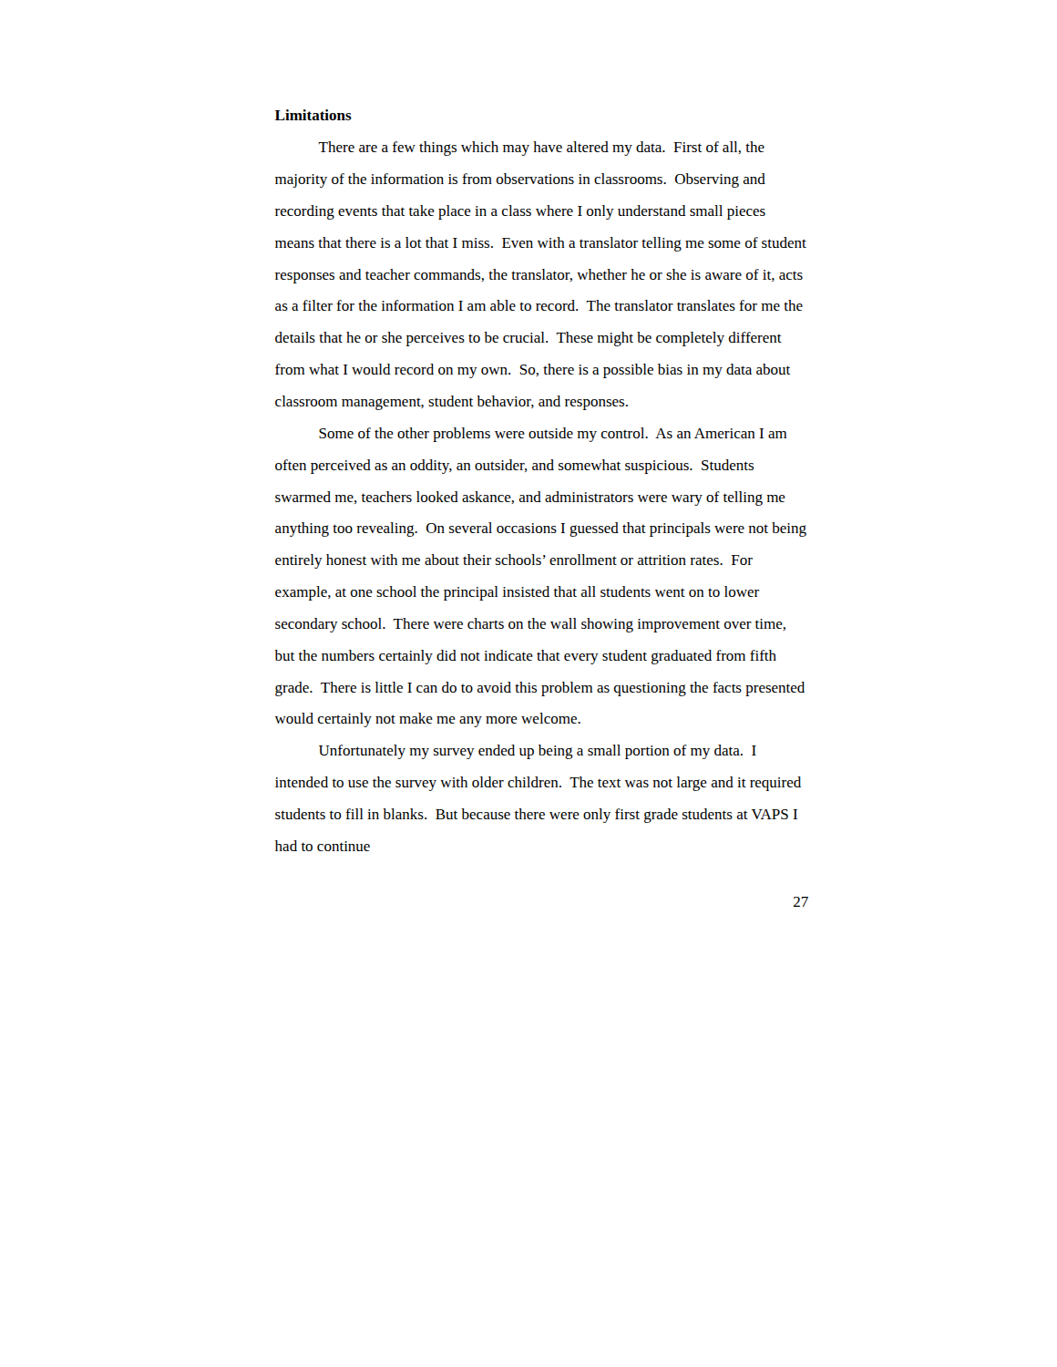Limitations
There are a few things which may have altered my data. First of all, the majority of the information is from observations in classrooms. Observing and recording events that take place in a class where I only understand small pieces means that there is a lot that I miss. Even with a translator telling me some of student responses and teacher commands, the translator, whether he or she is aware of it, acts as a filter for the information I am able to record. The translator translates for me the details that he or she perceives to be crucial. These might be completely different from what I would record on my own. So, there is a possible bias in my data about classroom management, student behavior, and responses.
Some of the other problems were outside my control. As an American I am often perceived as an oddity, an outsider, and somewhat suspicious. Students swarmed me, teachers looked askance, and administrators were wary of telling me anything too revealing. On several occasions I guessed that principals were not being entirely honest with me about their schools’ enrollment or attrition rates. For example, at one school the principal insisted that all students went on to lower secondary school. There were charts on the wall showing improvement over time, but the numbers certainly did not indicate that every student graduated from fifth grade. There is little I can do to avoid this problem as questioning the facts presented would certainly not make me any more welcome.
Unfortunately my survey ended up being a small portion of my data. I intended to use the survey with older children. The text was not large and it required students to fill in blanks. But because there were only first grade students at VAPS I had to continue
27